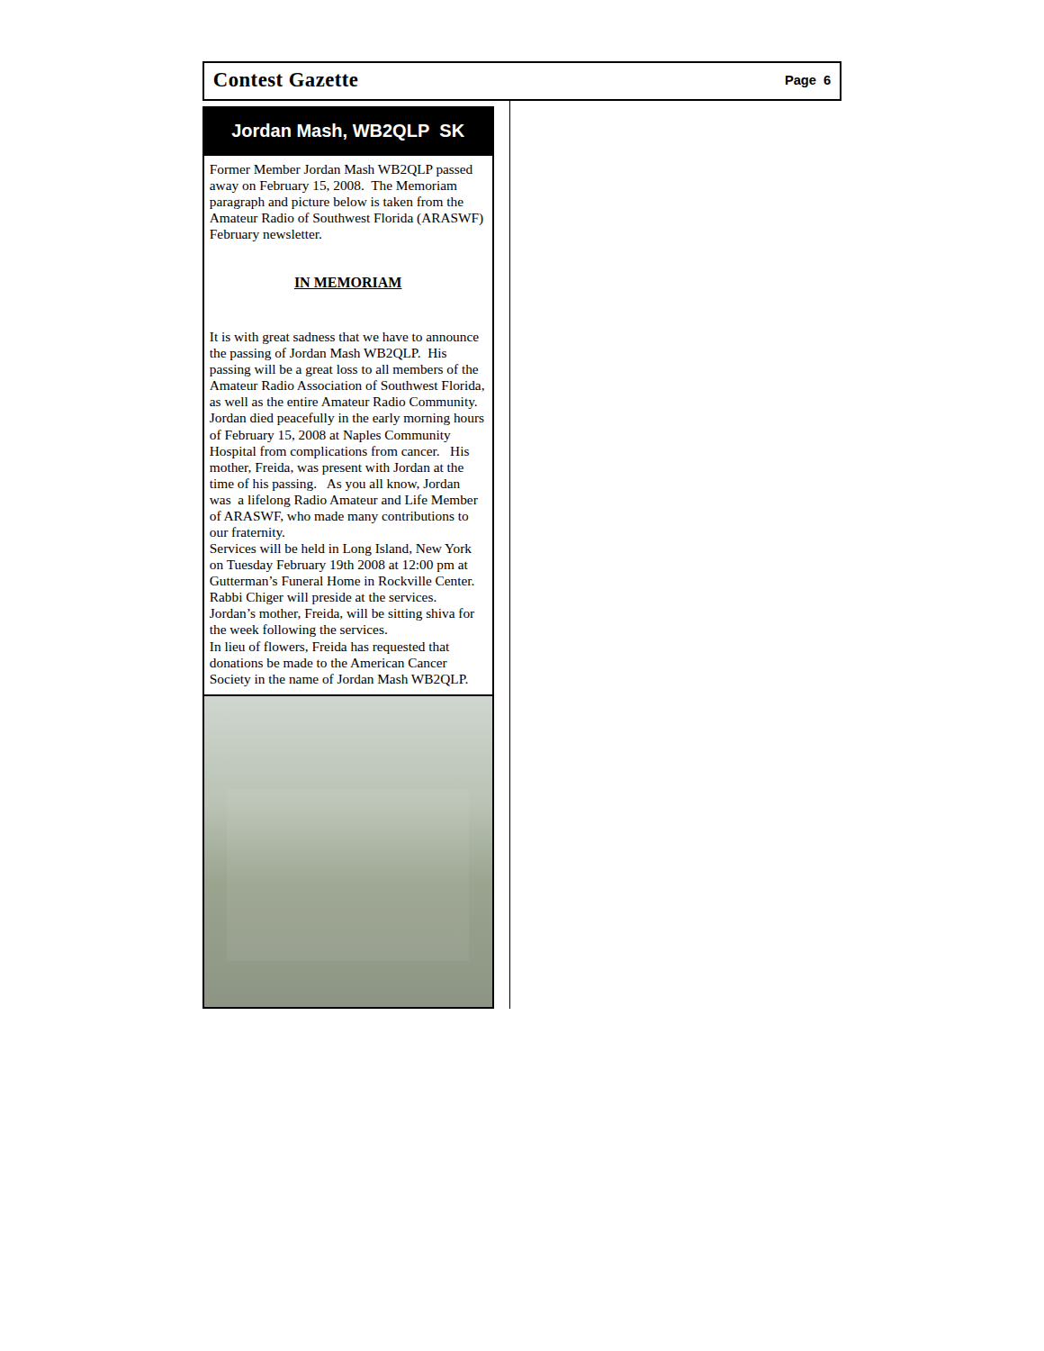Contest Gazette
Page 6
Jordan Mash, WB2QLP SK
Former Member Jordan Mash WB2QLP passed away on February 15, 2008. The Memoriam paragraph and picture below is taken from the Amateur Radio of Southwest Florida (ARASWF) February newsletter.
IN MEMORIAM
It is with great sadness that we have to announce the passing of Jordan Mash WB2QLP. His passing will be a great loss to all members of the Amateur Radio Association of Southwest Florida, as well as the entire Amateur Radio Community.
Jordan died peacefully in the early morning hours of February 15, 2008 at Naples Community Hospital from complications from cancer. His mother, Freida, was present with Jordan at the time of his passing. As you all know, Jordan was a lifelong Radio Amateur and Life Member of ARASWF, who made many contributions to our fraternity.
Services will be held in Long Island, New York on Tuesday February 19th 2008 at 12:00 pm at Gutterman’s Funeral Home in Rockville Center. Rabbi Chiger will preside at the services.
Jordan’s mother, Freida, will be sitting shiva for the week following the services.
In lieu of flowers, Freida has requested that donations be made to the American Cancer Society in the name of Jordan Mash WB2QLP.